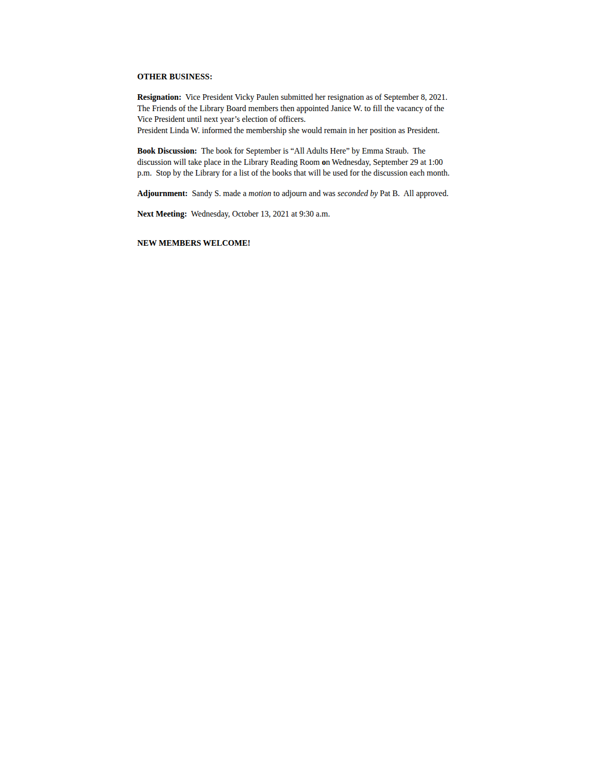OTHER BUSINESS:
Resignation: Vice President Vicky Paulen submitted her resignation as of September 8, 2021.
The Friends of the Library Board members then appointed Janice W. to fill the vacancy of the Vice President until next year’s election of officers.
President Linda W. informed the membership she would remain in her position as President.
Book Discussion: The book for September is “All Adults Here” by Emma Straub. The discussion will take place in the Library Reading Room on Wednesday, September 29 at 1:00 p.m. Stop by the Library for a list of the books that will be used for the discussion each month.
Adjournment: Sandy S. made a motion to adjourn and was seconded by Pat B. All approved.
Next Meeting: Wednesday, October 13, 2021 at 9:30 a.m.
NEW MEMBERS WELCOME!